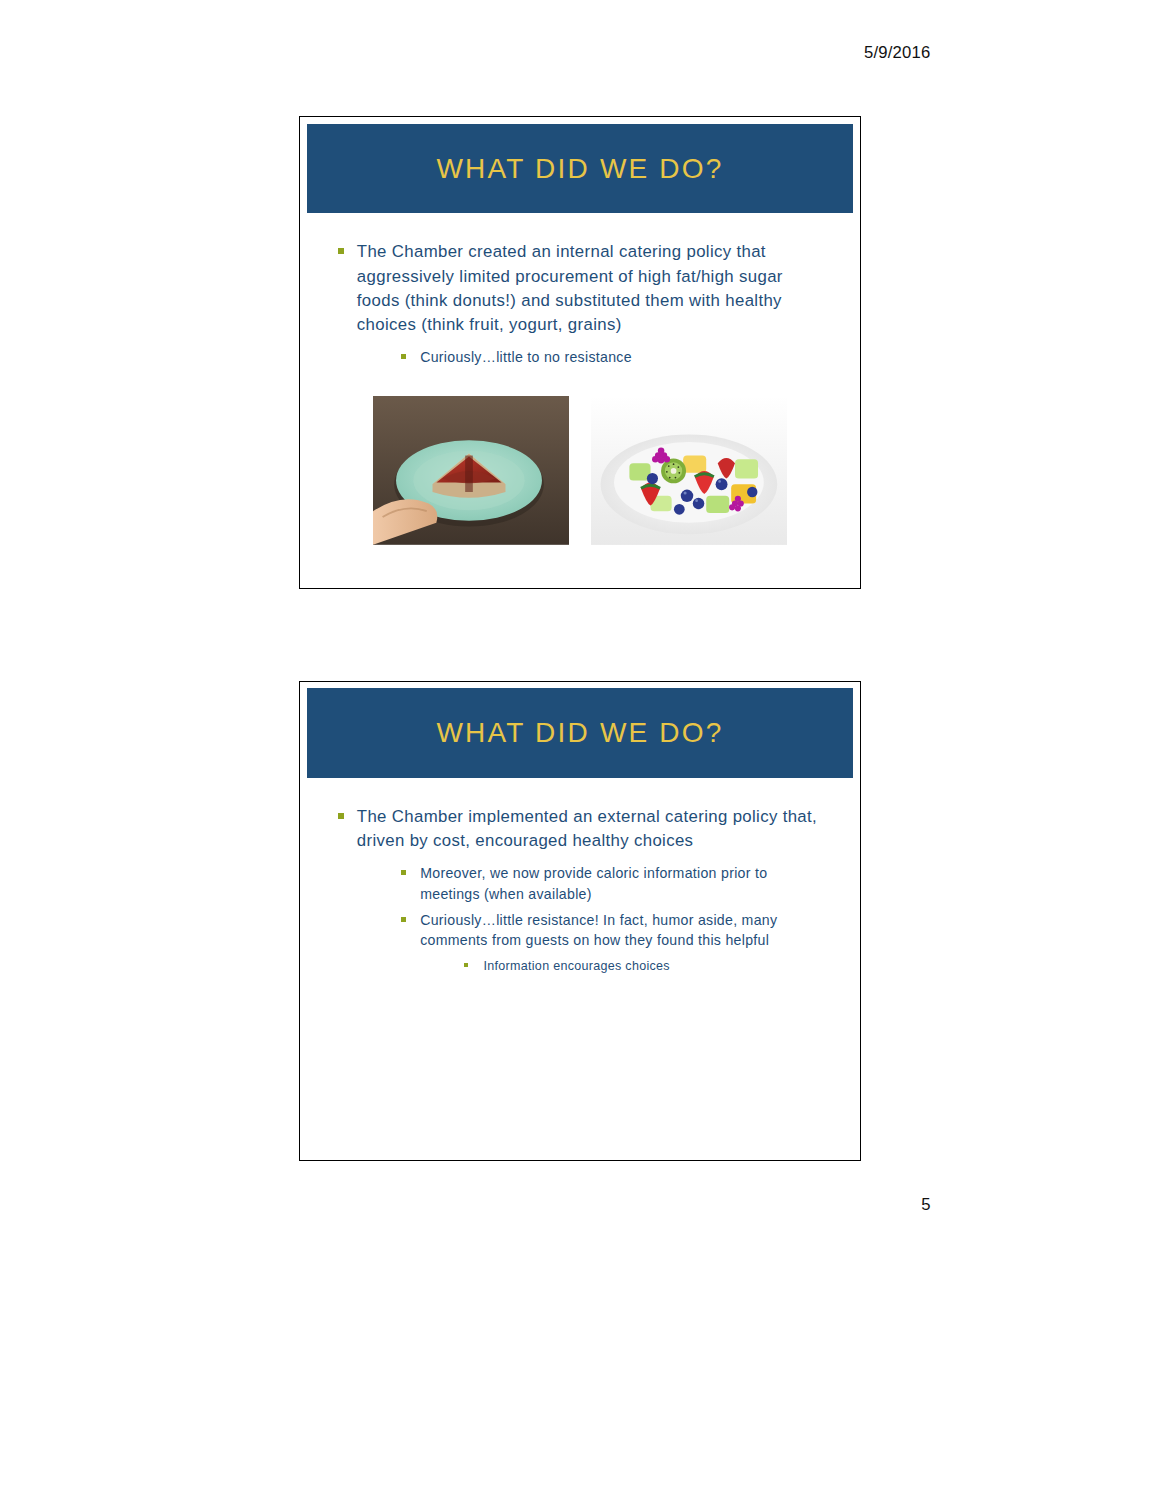5/9/2016
What did we do?
The Chamber created an internal catering policy that aggressively limited procurement of high fat/high sugar foods (think donuts!) and substituted them with healthy choices (think fruit, yogurt, grains)
Curiously…little to no resistance
What did we do?
The Chamber implemented an external catering policy that, driven by cost, encouraged healthy choices
Moreover, we now provide caloric information prior to meetings (when available)
Curiously…little resistance! In fact, humor aside, many comments from guests on how they found this helpful
Information encourages choices
5